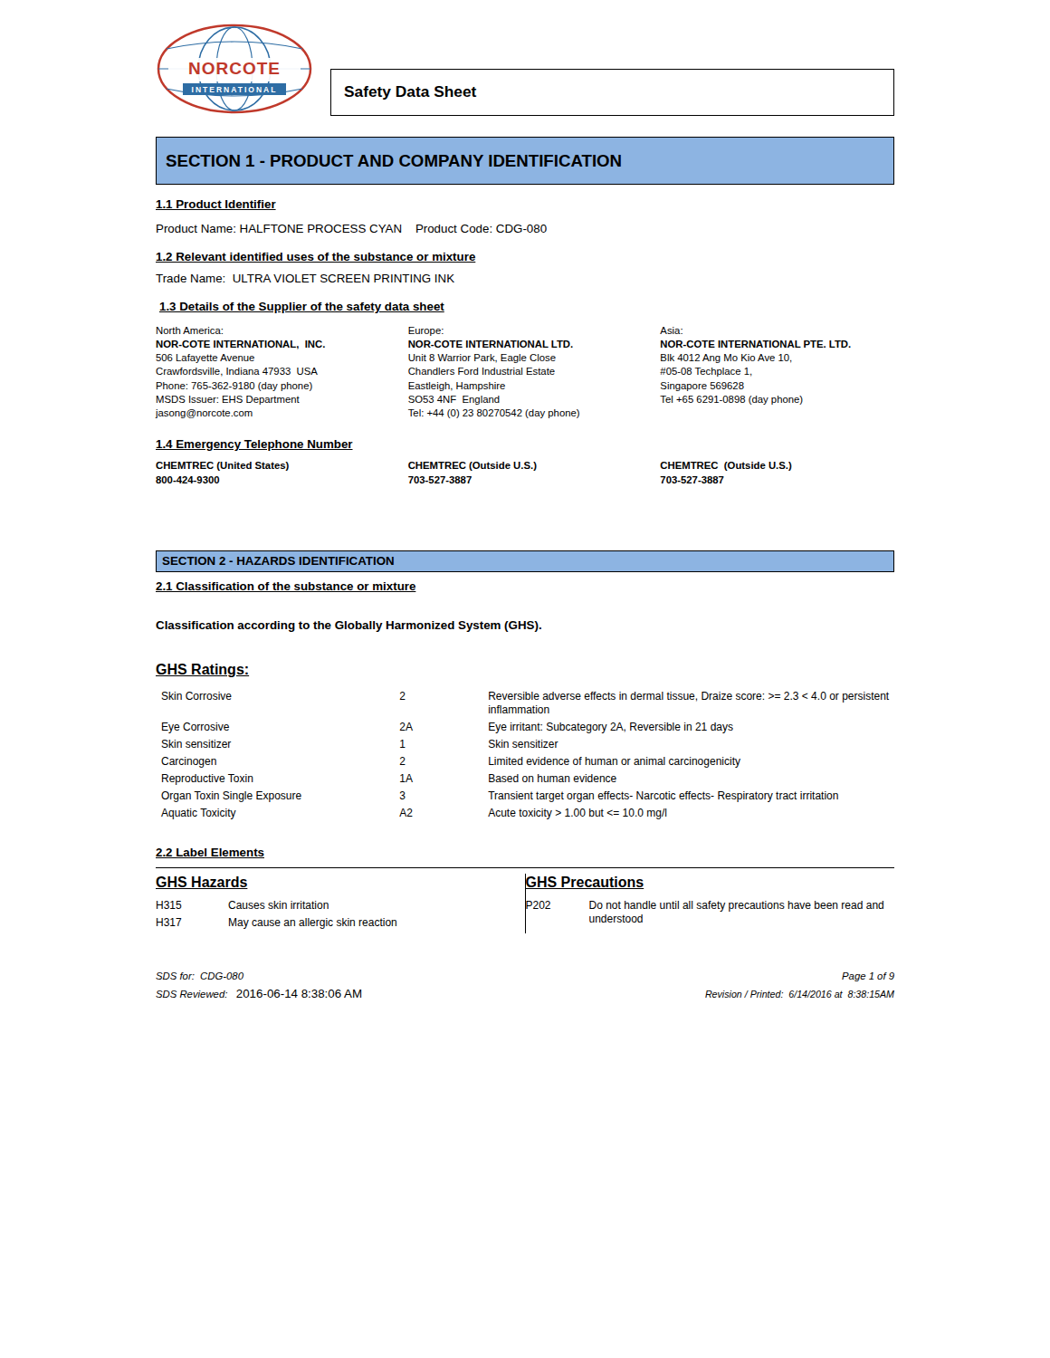NORCOTE INTERNATIONAL
Safety Data Sheet
SECTION 1 - PRODUCT AND COMPANY IDENTIFICATION
1.1 Product Identifier
Product Name: HALFTONE PROCESS CYAN Product Code: CDG-080
1.2 Relevant identified uses of the substance or mixture
Trade Name: ULTRA VIOLET SCREEN PRINTING INK
1.3 Details of the Supplier of the safety data sheet
North America:
NOR-COTE INTERNATIONAL, INC.
506 Lafayette Avenue
Crawfordsville, Indiana 47933 USA
Phone: 765-362-9180 (day phone)
MSDS Issuer: EHS Department
jasong@norcote.com
Europe:
NOR-COTE INTERNATIONAL LTD.
Unit 8 Warrior Park, Eagle Close
Chandlers Ford Industrial Estate
Eastleigh, Hampshire
SO53 4NF England
Tel: +44 (0) 23 80270542 (day phone)
Asia:
NOR-COTE INTERNATIONAL PTE. LTD.
Blk 4012 Ang Mo Kio Ave 10,
#05-08 Techplace 1,
Singapore 569628
Tel +65 6291-0898 (day phone)
1.4 Emergency Telephone Number
CHEMTREC (United States) 800-424-9300
CHEMTREC (Outside U.S.) 703-527-3887
CHEMTREC (Outside U.S.) 703-527-3887
SECTION 2 - HAZARDS IDENTIFICATION
2.1 Classification of the substance or mixture
Classification according to the Globally Harmonized System (GHS).
GHS Ratings:
| Skin Corrosive | 2 | Reversible adverse effects in dermal tissue, Draize score: >= 2.3 < 4.0 or persistent inflammation |
| Eye Corrosive | 2A | Eye irritant: Subcategory 2A, Reversible in 21 days |
| Skin sensitizer | 1 | Skin sensitizer |
| Carcinogen | 2 | Limited evidence of human or animal carcinogenicity |
| Reproductive Toxin | 1A | Based on human evidence |
| Organ Toxin Single Exposure | 3 | Transient target organ effects- Narcotic effects- Respiratory tract irritation |
| Aquatic Toxicity | A2 | Acute toxicity > 1.00 but <= 10.0 mg/l |
2.2 Label Elements
| GHS Hazards H315 Causes skin irritation H317 May cause an allergic skin reaction | GHS Precautions P202 Do not handle until all safety precautions have been read and understood |
SDS for: CDG-080 Page 1 of 9
SDS Reviewed: 2016-06-14 8:38:06 AM Revision / Printed: 6/14/2016 at 8:38:15AM